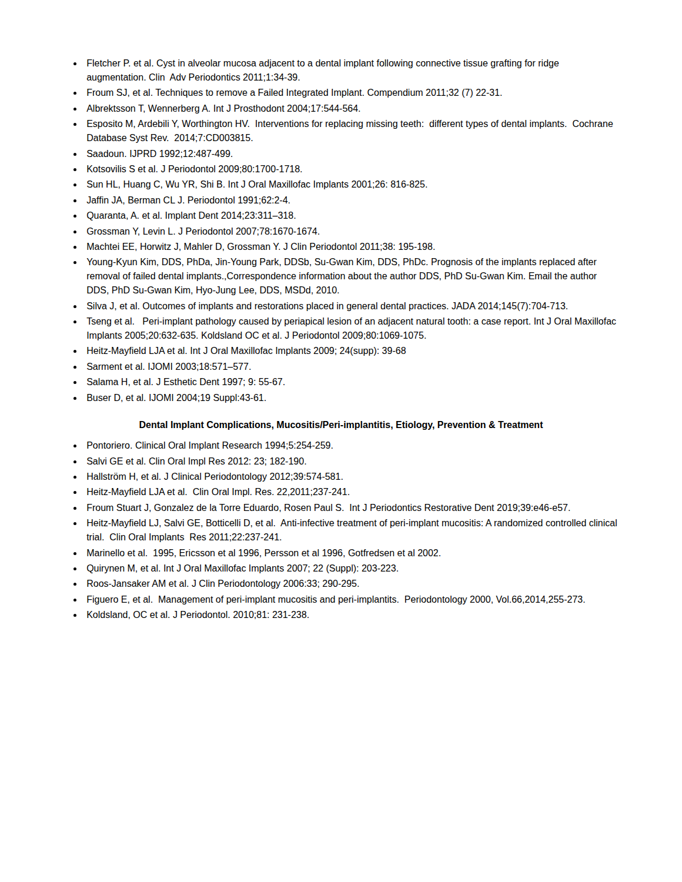Fletcher P. et al. Cyst in alveolar mucosa adjacent to a dental implant following connective tissue grafting for ridge augmentation. Clin Adv Periodontics 2011;1:34-39.
Froum SJ, et al. Techniques to remove a Failed Integrated Implant. Compendium 2011;32 (7) 22-31.
Albrektsson T, Wennerberg A. Int J Prosthodont 2004;17:544-564.
Esposito M, Ardebili Y, Worthington HV. Interventions for replacing missing teeth: different types of dental implants. Cochrane Database Syst Rev. 2014;7:CD003815.
Saadoun. IJPRD 1992;12:487-499.
Kotsovilis S et al. J Periodontol 2009;80:1700-1718.
Sun HL, Huang C, Wu YR, Shi B. Int J Oral Maxillofac Implants 2001;26: 816-825.
Jaffin JA, Berman CL J. Periodontol 1991;62:2-4.
Quaranta, A. et al. Implant Dent 2014;23:311–318.
Grossman Y, Levin L. J Periodontol 2007;78:1670-1674.
Machtei EE, Horwitz J, Mahler D, Grossman Y. J Clin Periodontol 2011;38: 195-198.
Young-Kyun Kim, DDS, PhDa, Jin-Young Park, DDSb, Su-Gwan Kim, DDS, PhDc. Prognosis of the implants replaced after removal of failed dental implants.,Correspondence information about the author DDS, PhD Su-Gwan Kim. Email the author DDS, PhD Su-Gwan Kim, Hyo-Jung Lee, DDS, MSDd, 2010.
Silva J, et al. Outcomes of implants and restorations placed in general dental practices. JADA 2014;145(7):704-713.
Tseng et al. Peri-implant pathology caused by periapical lesion of an adjacent natural tooth: a case report. Int J Oral Maxillofac Implants 2005;20:632-635. Koldsland OC et al. J Periodontol 2009;80:1069-1075.
Heitz-Mayfield LJA et al. Int J Oral Maxillofac Implants 2009; 24(supp): 39-68
Sarment et al. IJOMI 2003;18:571–577.
Salama H, et al. J Esthetic Dent 1997; 9: 55-67.
Buser D, et al. IJOMI 2004;19 Suppl:43-61.
Dental Implant Complications, Mucositis/Peri-implantitis, Etiology, Prevention & Treatment
Pontoriero. Clinical Oral Implant Research 1994;5:254-259.
Salvi GE et al. Clin Oral Impl Res 2012: 23; 182-190.
Hallström H, et al. J Clinical Periodontology 2012;39:574-581.
Heitz-Mayfield LJA et al. Clin Oral Impl. Res. 22,2011;237-241.
Froum Stuart J, Gonzalez de la Torre Eduardo, Rosen Paul S. Int J Periodontics Restorative Dent 2019;39:e46-e57.
Heitz-Mayfield LJ, Salvi GE, Botticelli D, et al. Anti-infective treatment of peri-implant mucositis: A randomized controlled clinical trial. Clin Oral Implants Res 2011;22:237-241.
Marinello et al. 1995, Ericsson et al 1996, Persson et al 1996, Gotfredsen et al 2002.
Quirynen M, et al. Int J Oral Maxillofac Implants 2007; 22 (Suppl): 203-223.
Roos-Jansaker AM et al. J Clin Periodontology 2006:33; 290-295.
Figuero E, et al. Management of peri-implant mucositis and peri-implantits. Periodontology 2000, Vol.66,2014,255-273.
Koldsland, OC et al. J Periodontol. 2010;81: 231-238.